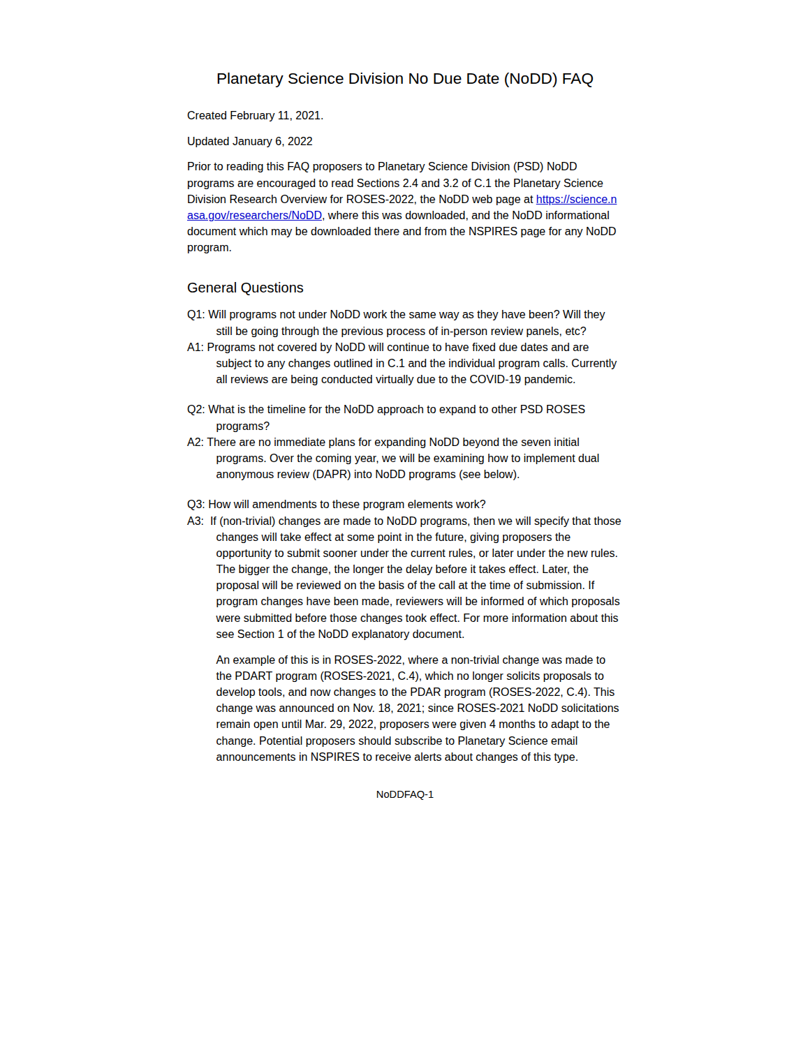Planetary Science Division No Due Date (NoDD) FAQ
Created February 11, 2021.
Updated January 6, 2022
Prior to reading this FAQ proposers to Planetary Science Division (PSD) NoDD programs are encouraged to read Sections 2.4 and 3.2 of C.1 the Planetary Science Division Research Overview for ROSES-2022, the NoDD web page at https://science.nasa.gov/researchers/NoDD, where this was downloaded, and the NoDD informational document which may be downloaded there and from the NSPIRES page for any NoDD program.
General Questions
Q1: Will programs not under NoDD work the same way as they have been? Will they still be going through the previous process of in-person review panels, etc?
A1: Programs not covered by NoDD will continue to have fixed due dates and are subject to any changes outlined in C.1 and the individual program calls. Currently all reviews are being conducted virtually due to the COVID-19 pandemic.
Q2: What is the timeline for the NoDD approach to expand to other PSD ROSES programs?
A2: There are no immediate plans for expanding NoDD beyond the seven initial programs. Over the coming year, we will be examining how to implement dual anonymous review (DAPR) into NoDD programs (see below).
Q3: How will amendments to these program elements work?
A3: If (non-trivial) changes are made to NoDD programs, then we will specify that those changes will take effect at some point in the future, giving proposers the opportunity to submit sooner under the current rules, or later under the new rules. The bigger the change, the longer the delay before it takes effect. Later, the proposal will be reviewed on the basis of the call at the time of submission. If program changes have been made, reviewers will be informed of which proposals were submitted before those changes took effect. For more information about this see Section 1 of the NoDD explanatory document.
An example of this is in ROSES-2022, where a non-trivial change was made to the PDART program (ROSES-2021, C.4), which no longer solicits proposals to develop tools, and now changes to the PDAR program (ROSES-2022, C.4). This change was announced on Nov. 18, 2021; since ROSES-2021 NoDD solicitations remain open until Mar. 29, 2022, proposers were given 4 months to adapt to the change. Potential proposers should subscribe to Planetary Science email announcements in NSPIRES to receive alerts about changes of this type.
NoDDFAQ-1